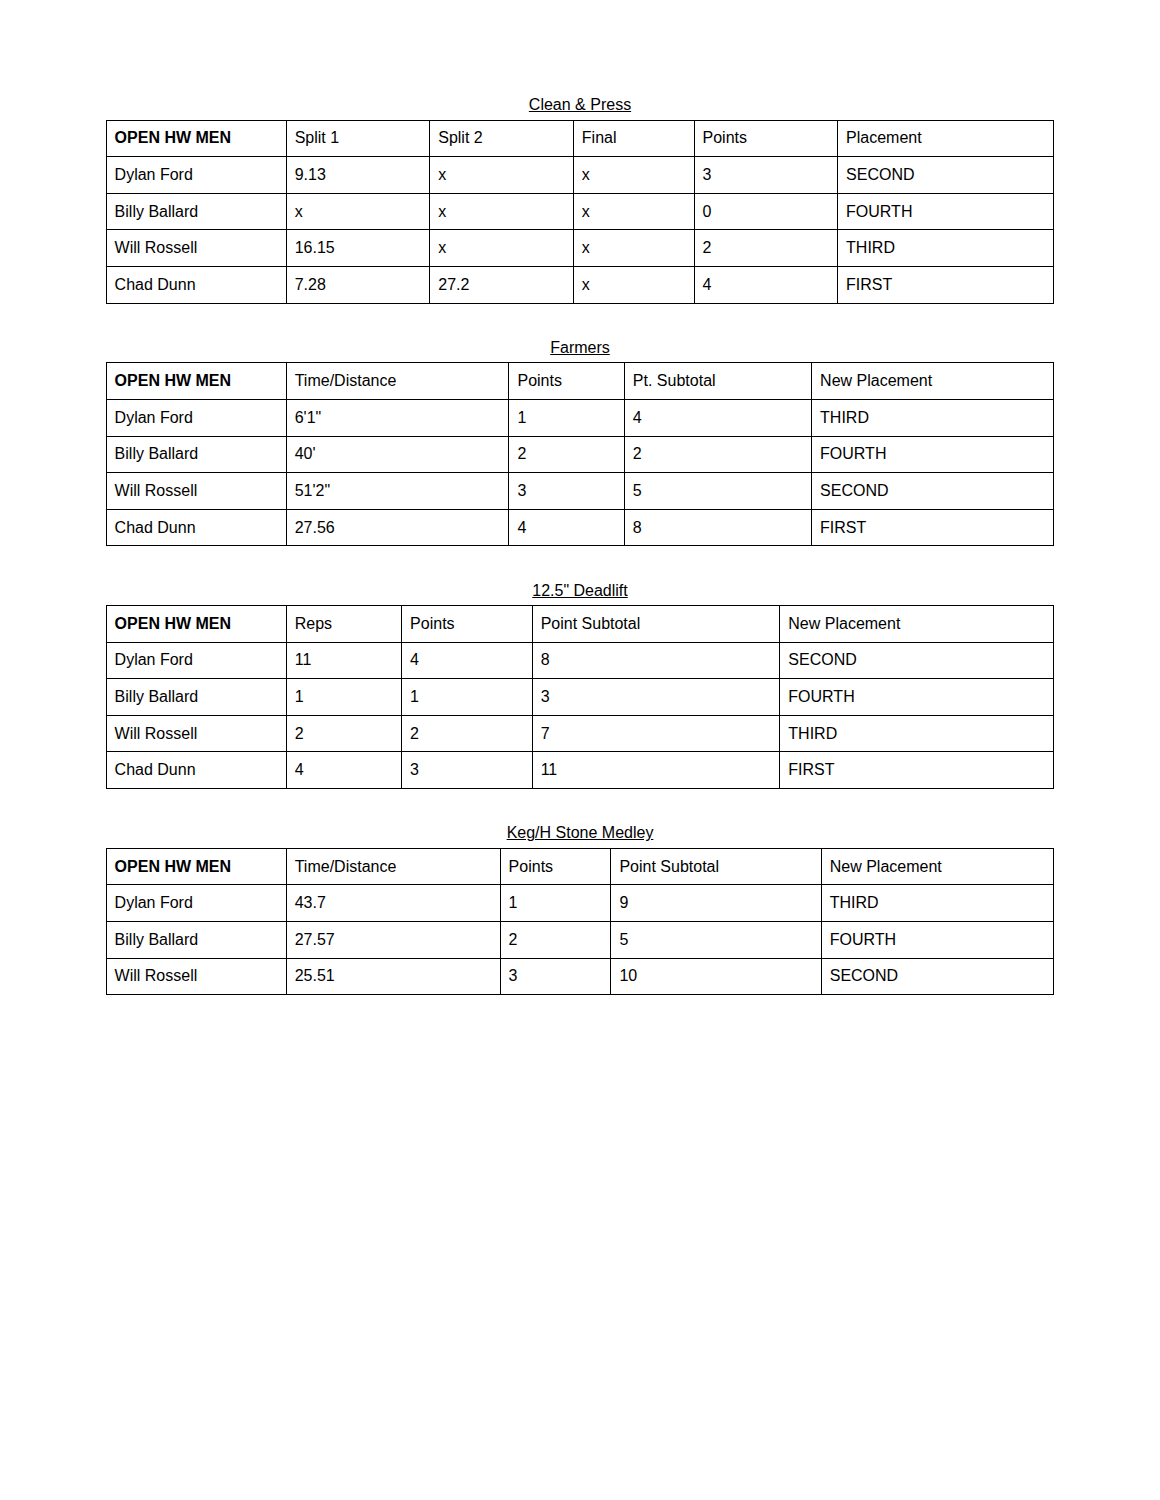Clean & Press
| OPEN HW MEN | Split 1 | Split 2 | Final | Points | Placement |
| --- | --- | --- | --- | --- | --- |
| Dylan Ford | 9.13 | x | x | 3 | SECOND |
| Billy Ballard | x | x | x | 0 | FOURTH |
| Will Rossell | 16.15 | x | x | 2 | THIRD |
| Chad Dunn | 7.28 | 27.2 | x | 4 | FIRST |
Farmers
| OPEN HW MEN | Time/Distance | Points | Pt. Subtotal | New Placement |
| --- | --- | --- | --- | --- |
| Dylan Ford | 6'1" | 1 | 4 | THIRD |
| Billy Ballard | 40' | 2 | 2 | FOURTH |
| Will Rossell | 51'2" | 3 | 5 | SECOND |
| Chad Dunn | 27.56 | 4 | 8 | FIRST |
12.5" Deadlift
| OPEN HW MEN | Reps | Points | Point Subtotal | New Placement |
| --- | --- | --- | --- | --- |
| Dylan Ford | 11 | 4 | 8 | SECOND |
| Billy Ballard | 1 | 1 | 3 | FOURTH |
| Will Rossell | 2 | 2 | 7 | THIRD |
| Chad Dunn | 4 | 3 | 11 | FIRST |
Keg/H Stone Medley
| OPEN HW MEN | Time/Distance | Points | Point Subtotal | New Placement |
| --- | --- | --- | --- | --- |
| Dylan Ford | 43.7 | 1 | 9 | THIRD |
| Billy Ballard | 27.57 | 2 | 5 | FOURTH |
| Will Rossell | 25.51 | 3 | 10 | SECOND |